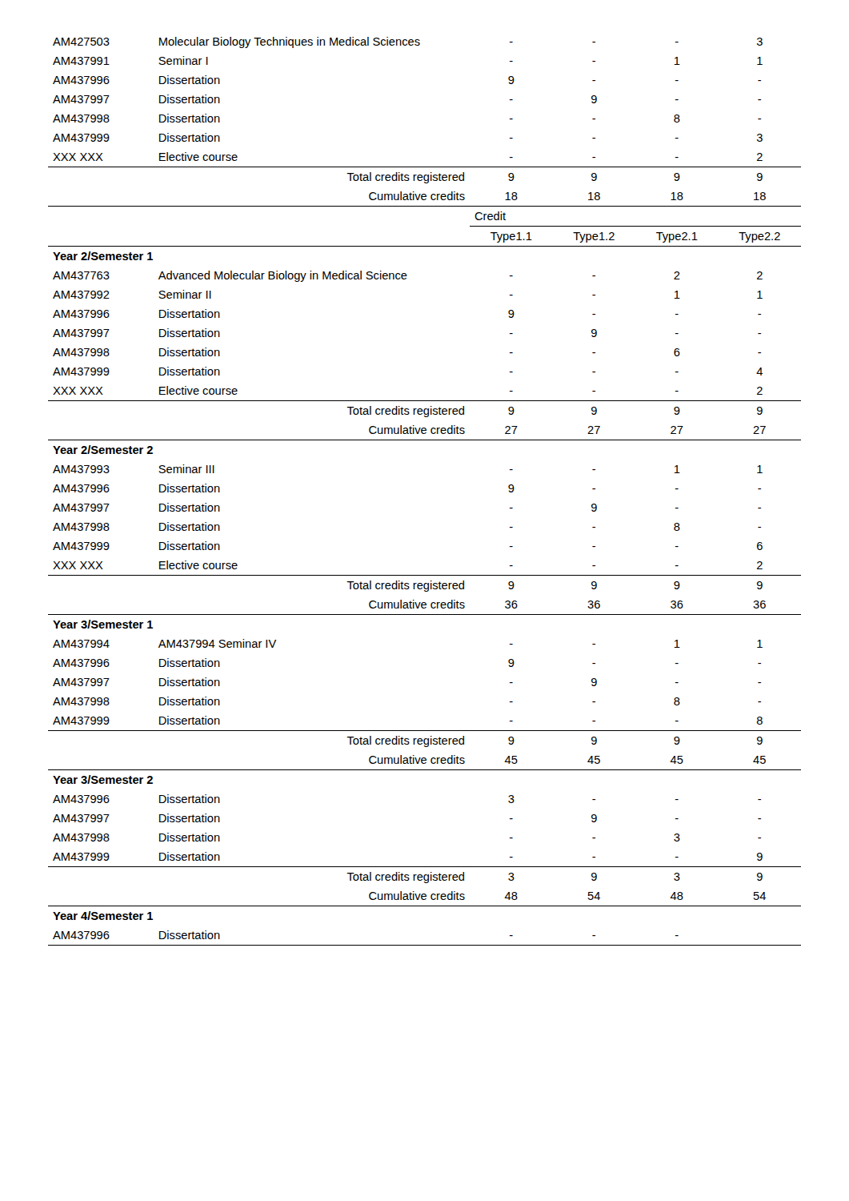| AM427503 | Molecular Biology Techniques in Medical Sciences | - | - | - | 3 |
| AM437991 | Seminar I | - | - | 1 | 1 |
| AM437996 | Dissertation | 9 | - | - | - |
| AM437997 | Dissertation | - | 9 | - | - |
| AM437998 | Dissertation | - | - | 8 | - |
| AM437999 | Dissertation | - | - | - | 3 |
| XXX XXX | Elective course | - | - | - | 2 |
| Total credits registered | 9 | 9 | 9 | 9 |
| Cumulative credits | 18 | 18 | 18 | 18 |
| | Credit |
| | Type1.1 | Type1.2 | Type2.1 | Type2.2 |
| Year 2/Semester 1 |
| AM437763 | Advanced Molecular Biology in Medical Science | - | - | 2 | 2 |
| AM437992 | Seminar II | - | - | 1 | 1 |
| AM437996 | Dissertation | 9 | - | - | - |
| AM437997 | Dissertation | - | 9 | - | - |
| AM437998 | Dissertation | - | - | 6 | - |
| AM437999 | Dissertation | - | - | - | 4 |
| XXX XXX | Elective course | - | - | - | 2 |
| Total credits registered | 9 | 9 | 9 | 9 |
| Cumulative credits | 27 | 27 | 27 | 27 |
| Year 2/Semester 2 |
| AM437993 | Seminar III | - | - | 1 | 1 |
| AM437996 | Dissertation | 9 | - | - | - |
| AM437997 | Dissertation | - | 9 | - | - |
| AM437998 | Dissertation | - | - | 8 | - |
| AM437999 | Dissertation | - | - | - | 6 |
| XXX XXX | Elective course | - | - | - | 2 |
| Total credits registered | 9 | 9 | 9 | 9 |
| Cumulative credits | 36 | 36 | 36 | 36 |
| Year 3/Semester 1 |
| AM437994 | AM437994 Seminar IV | - | - | 1 | 1 |
| AM437996 | Dissertation | 9 | - | - | - |
| AM437997 | Dissertation | - | 9 | - | - |
| AM437998 | Dissertation | - | - | 8 | - |
| AM437999 | Dissertation | - | - | - | 8 |
| Total credits registered | 9 | 9 | 9 | 9 |
| Cumulative credits | 45 | 45 | 45 | 45 |
| Year 3/Semester 2 |
| AM437996 | Dissertation | 3 | - | - | - |
| AM437997 | Dissertation | - | 9 | - | - |
| AM437998 | Dissertation | - | - | 3 | - |
| AM437999 | Dissertation | - | - | - | 9 |
| Total credits registered | 3 | 9 | 3 | 9 |
| Cumulative credits | 48 | 54 | 48 | 54 |
| Year 4/Semester 1 |
| AM437996 | Dissertation | - | - | - | |